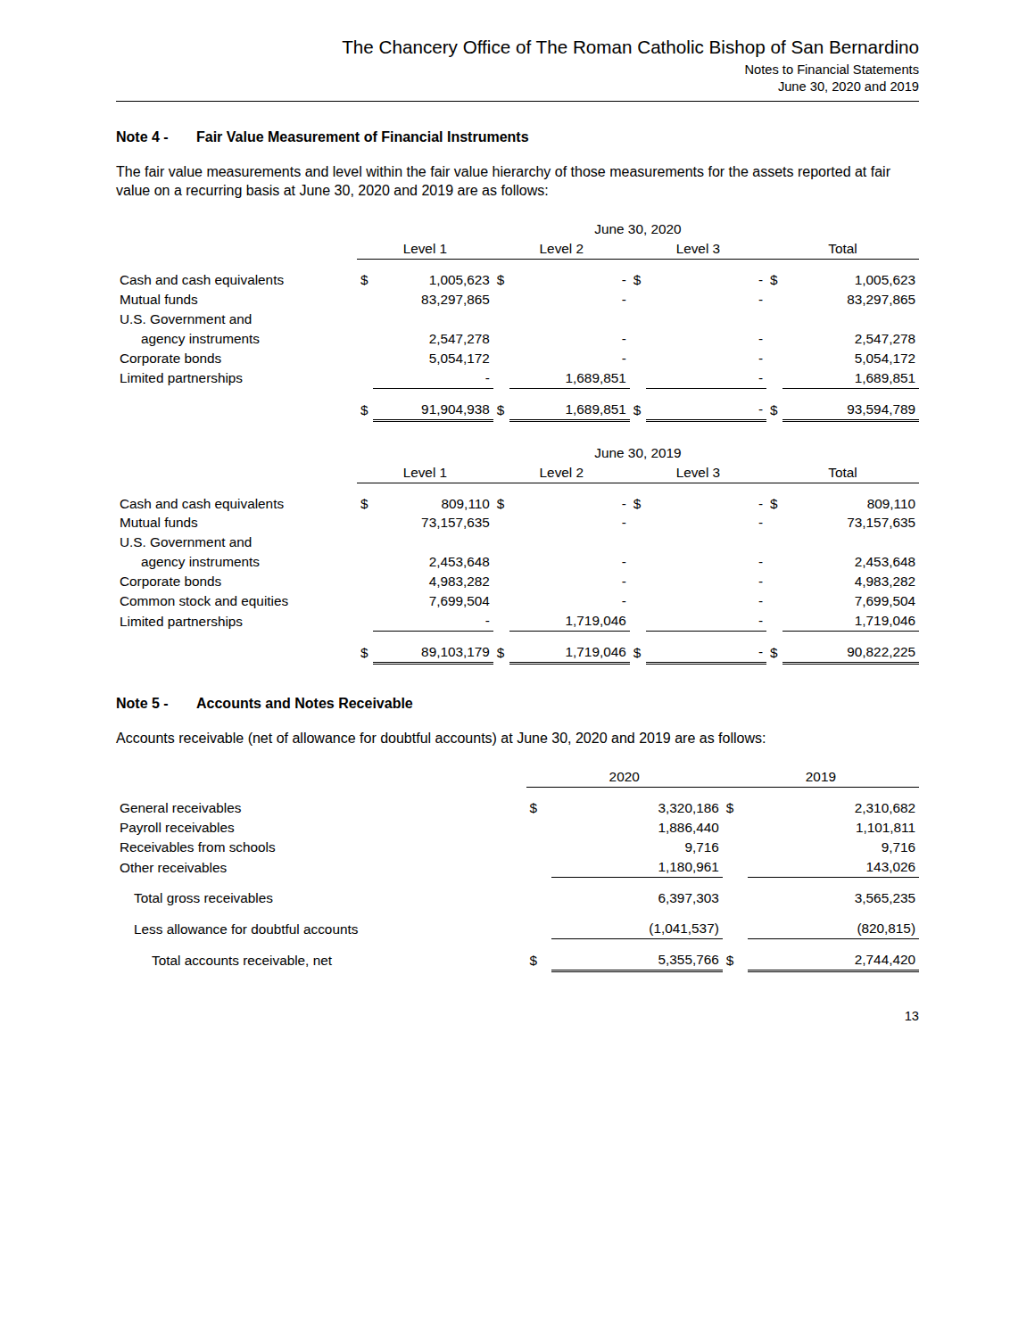The Chancery Office of The Roman Catholic Bishop of San Bernardino
Notes to Financial Statements
June 30, 2020 and 2019
Note 4 -Fair Value Measurement of Financial Instruments
The fair value measurements and level within the fair value hierarchy of those measurements for the assets reported at fair value on a recurring basis at June 30, 2020 and 2019 are as follows:
| | June 30, 2020 |
| | Level 1 | Level 2 | Level 3 | Total |
| Cash and cash equivalents | $ | 1,005,623 | $ | - | $ | - | $ | 1,005,623 |
| Mutual funds | | 83,297,865 | | - | | - | | 83,297,865 |
| U.S. Government and | |
| agency instruments | | 2,547,278 | | - | | - | | 2,547,278 |
| Corporate bonds | | 5,054,172 | | - | | - | | 5,054,172 |
| Limited partnerships | | - | | 1,689,851 | | - | | 1,689,851 |
| | $ | 91,904,938 | $ | 1,689,851 | $ | - | $ | 93,594,789 |
| | June 30, 2019 |
| | Level 1 | Level 2 | Level 3 | Total |
| Cash and cash equivalents | $ | 809,110 | $ | - | $ | - | $ | 809,110 |
| Mutual funds | | 73,157,635 | | - | | - | | 73,157,635 |
| U.S. Government and | |
| agency instruments | | 2,453,648 | | - | | - | | 2,453,648 |
| Corporate bonds | | 4,983,282 | | - | | - | | 4,983,282 |
| Common stock and equities | | 7,699,504 | | - | | - | | 7,699,504 |
| Limited partnerships | | - | | 1,719,046 | | - | | 1,719,046 |
| | $ | 89,103,179 | $ | 1,719,046 | $ | - | $ | 90,822,225 |
Note 5 -Accounts and Notes Receivable
Accounts receivable (net of allowance for doubtful accounts) at June 30, 2020 and 2019 are as follows:
| | 2020 | 2019 |
| General receivables | $ | 3,320,186 | $ | 2,310,682 |
| Payroll receivables | | 1,886,440 | | 1,101,811 |
| Receivables from schools | | 9,716 | | 9,716 |
| Other receivables | | 1,180,961 | | 143,026 |
| Total gross receivables | | 6,397,303 | | 3,565,235 |
| Less allowance for doubtful accounts | | (1,041,537) | | (820,815) |
| Total accounts receivable, net | $ | 5,355,766 | $ | 2,744,420 |
13